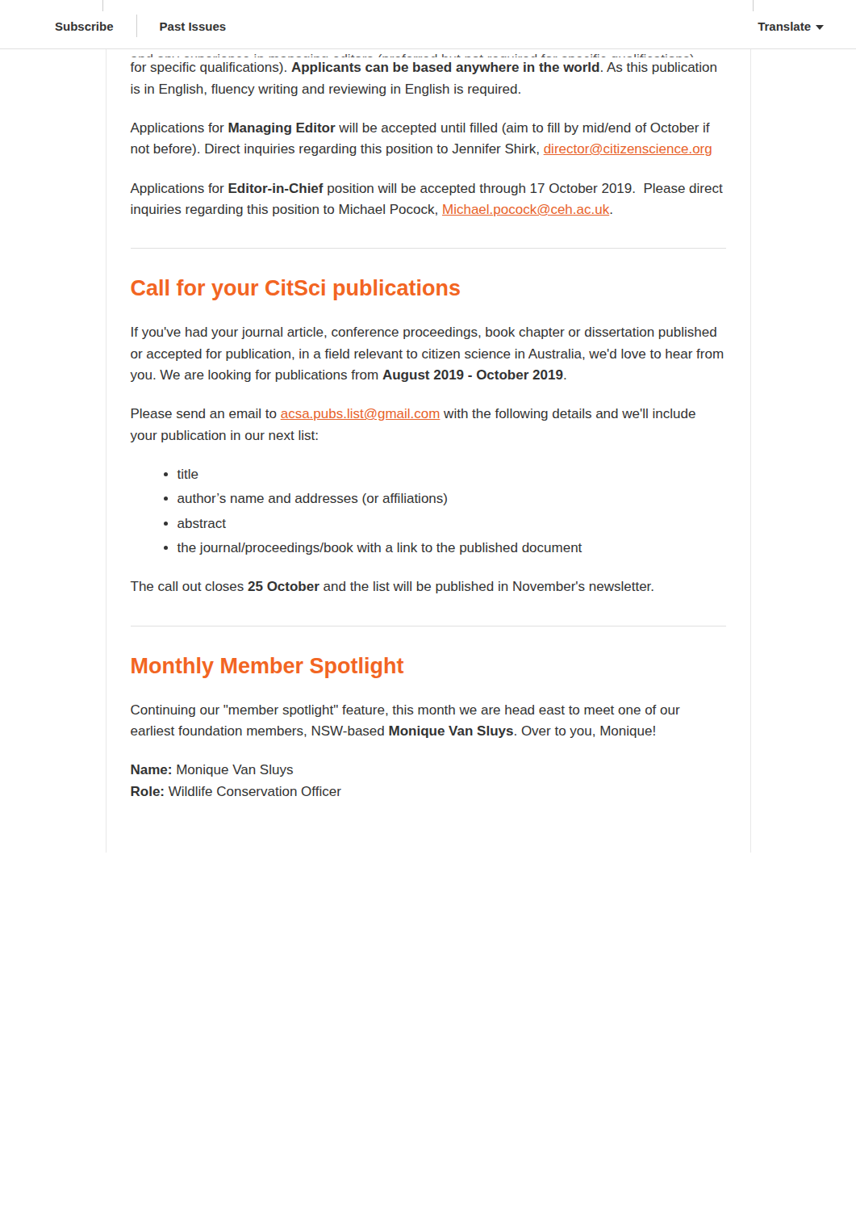Subscribe Past Issues
Translate
and any experience in managing editors (preferred but not required for specific qualifications).
for specific qualifications). Applicants can be based anywhere in the world. As this publication is in English, fluency writing and reviewing in English is required.
Applications for Managing Editor will be accepted until filled (aim to fill by mid/end of October if not before). Direct inquiries regarding this position to Jennifer Shirk, director@citizenscience.org
Applications for Editor-in-Chief position will be accepted through 17 October 2019. Please direct inquiries regarding this position to Michael Pocock, Michael.pocock@ceh.ac.uk.
Call for your CitSci publications
If you've had your journal article, conference proceedings, book chapter or dissertation published or accepted for publication, in a field relevant to citizen science in Australia, we'd love to hear from you. We are looking for publications from August 2019 - October 2019.
Please send an email to acsa.pubs.list@gmail.com with the following details and we'll include your publication in our next list:
title
author’s name and addresses (or affiliations)
abstract
the journal/proceedings/book with a link to the published document
The call out closes 25 October and the list will be published in November's newsletter.
Monthly Member Spotlight
Continuing our "member spotlight" feature, this month we are head east to meet one of our earliest foundation members, NSW-based Monique Van Sluys. Over to you, Monique!
Name: Monique Van Sluys
Role: Wildlife Conservation Officer